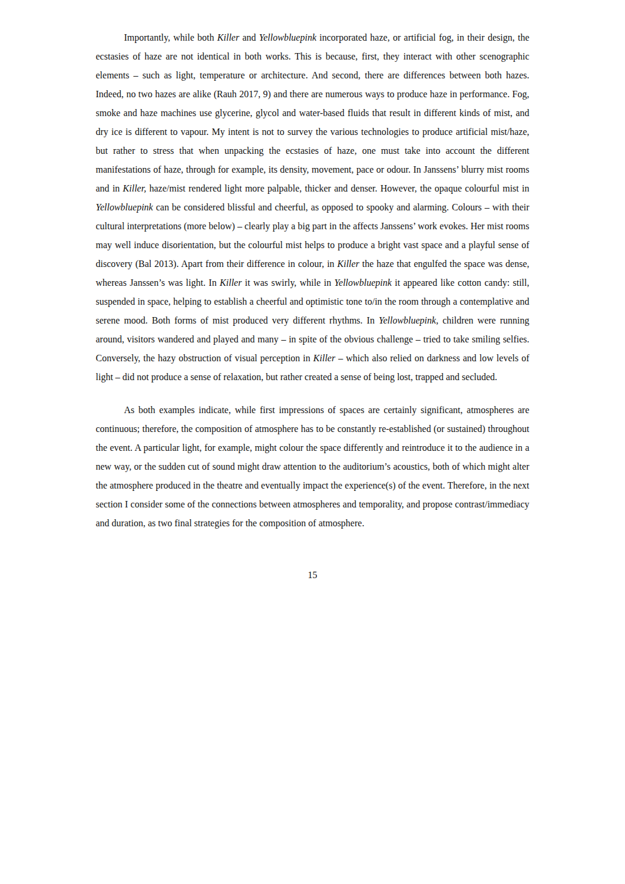Importantly, while both Killer and Yellowbluepink incorporated haze, or artificial fog, in their design, the ecstasies of haze are not identical in both works. This is because, first, they interact with other scenographic elements – such as light, temperature or architecture. And second, there are differences between both hazes. Indeed, no two hazes are alike (Rauh 2017, 9) and there are numerous ways to produce haze in performance. Fog, smoke and haze machines use glycerine, glycol and water-based fluids that result in different kinds of mist, and dry ice is different to vapour. My intent is not to survey the various technologies to produce artificial mist/haze, but rather to stress that when unpacking the ecstasies of haze, one must take into account the different manifestations of haze, through for example, its density, movement, pace or odour. In Janssens’ blurry mist rooms and in Killer, haze/mist rendered light more palpable, thicker and denser. However, the opaque colourful mist in Yellowbluepink can be considered blissful and cheerful, as opposed to spooky and alarming. Colours – with their cultural interpretations (more below) – clearly play a big part in the affects Janssens’ work evokes. Her mist rooms may well induce disorientation, but the colourful mist helps to produce a bright vast space and a playful sense of discovery (Bal 2013). Apart from their difference in colour, in Killer the haze that engulfed the space was dense, whereas Janssen’s was light. In Killer it was swirly, while in Yellowbluepink it appeared like cotton candy: still, suspended in space, helping to establish a cheerful and optimistic tone to/in the room through a contemplative and serene mood. Both forms of mist produced very different rhythms. In Yellowbluepink, children were running around, visitors wandered and played and many – in spite of the obvious challenge – tried to take smiling selfies. Conversely, the hazy obstruction of visual perception in Killer – which also relied on darkness and low levels of light – did not produce a sense of relaxation, but rather created a sense of being lost, trapped and secluded.
As both examples indicate, while first impressions of spaces are certainly significant, atmospheres are continuous; therefore, the composition of atmosphere has to be constantly re-established (or sustained) throughout the event. A particular light, for example, might colour the space differently and reintroduce it to the audience in a new way, or the sudden cut of sound might draw attention to the auditorium’s acoustics, both of which might alter the atmosphere produced in the theatre and eventually impact the experience(s) of the event. Therefore, in the next section I consider some of the connections between atmospheres and temporality, and propose contrast/immediacy and duration, as two final strategies for the composition of atmosphere.
15